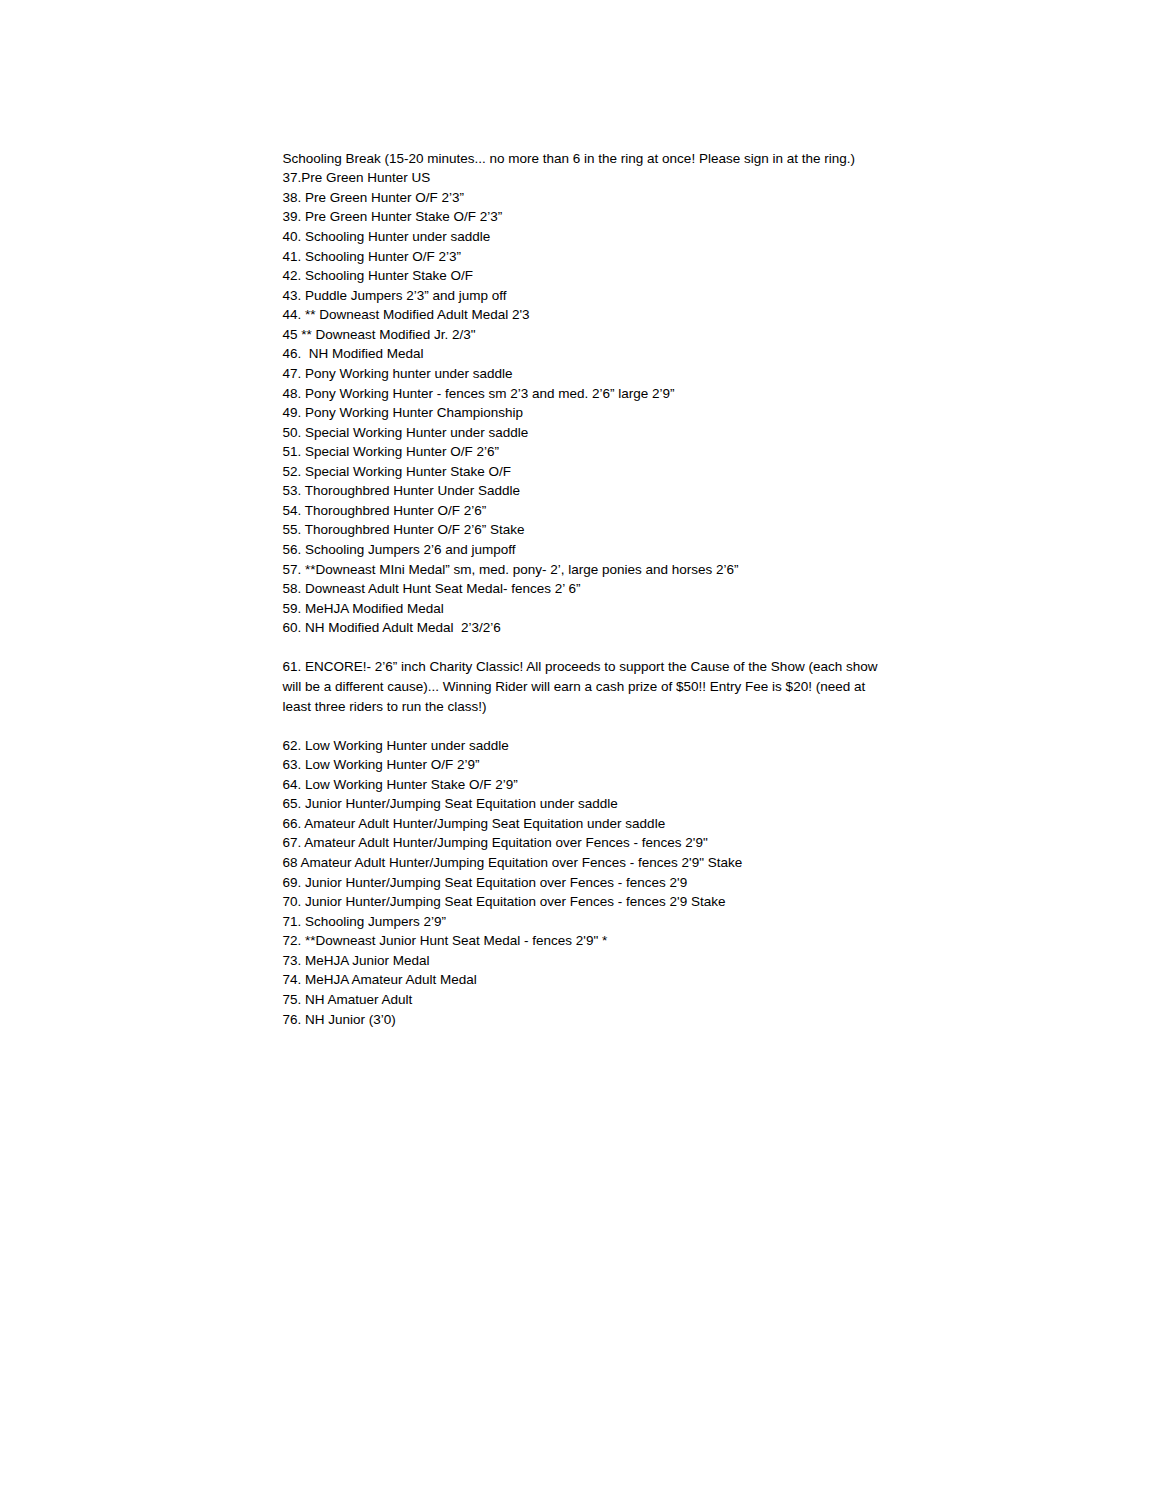Schooling Break (15-20 minutes... no more than 6 in the ring at once! Please sign in at the ring.)
37.Pre Green Hunter US
38. Pre Green Hunter O/F 2’3”
39. Pre Green Hunter Stake O/F 2’3”
40. Schooling Hunter under saddle
41. Schooling Hunter O/F 2’3”
42. Schooling Hunter Stake O/F
43. Puddle Jumpers 2’3” and jump off
44. ** Downeast Modified Adult Medal 2'3
45 ** Downeast Modified Jr. 2/3"
46. NH Modified Medal
47. Pony Working hunter under saddle
48. Pony Working Hunter - fences sm 2’3 and med. 2’6” large 2’9”
49. Pony Working Hunter Championship
50. Special Working Hunter under saddle
51. Special Working Hunter O/F 2’6”
52. Special Working Hunter Stake O/F
53. Thoroughbred Hunter Under Saddle
54. Thoroughbred Hunter O/F 2’6”
55. Thoroughbred Hunter O/F 2’6” Stake
56. Schooling Jumpers 2’6 and jumpoff
57. **Downeast MIni Medal” sm, med. pony- 2’, large ponies and horses 2’6”
58. Downeast Adult Hunt Seat Medal- fences 2’ 6”
59. MeHJA Modified Medal
60. NH Modified Adult Medal 2’3/2’6
61. ENCORE!- 2’6” inch Charity Classic! All proceeds to support the Cause of the Show (each show will be a different cause)... Winning Rider will earn a cash prize of $50!! Entry Fee is $20! (need at least three riders to run the class!)
62. Low Working Hunter under saddle
63. Low Working Hunter O/F 2’9”
64. Low Working Hunter Stake O/F 2’9”
65. Junior Hunter/Jumping Seat Equitation under saddle
66. Amateur Adult Hunter/Jumping Seat Equitation under saddle
67. Amateur Adult Hunter/Jumping Equitation over Fences - fences 2'9"
68 Amateur Adult Hunter/Jumping Equitation over Fences - fences 2'9" Stake
69. Junior Hunter/Jumping Seat Equitation over Fences - fences 2'9
70. Junior Hunter/Jumping Seat Equitation over Fences - fences 2'9 Stake
71. Schooling Jumpers 2’9”
72. **Downeast Junior Hunt Seat Medal - fences 2'9" *
73. MeHJA Junior Medal
74. MeHJA Amateur Adult Medal
75. NH Amatuer Adult
76. NH Junior (3’0)